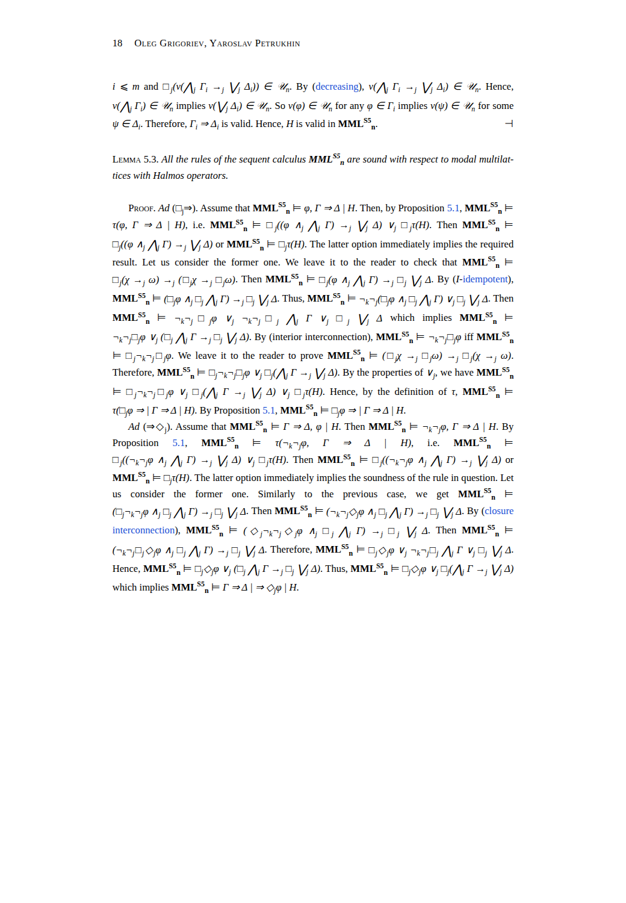18 Oleg Grigoriev, Yaroslav Petrukhin
i ⩽ m and □j(v(⋀j Γi →j ⋁j Δi)) ∈ 𝒰n. By (decreasing), v(⋀j Γi →j ⋁j Δi) ∈ 𝒰n. Hence, v(⋀j Γi) ∈ 𝒰n implies v(⋁j Δi) ∈ 𝒰n. So v(φ) ∈ 𝒰n for any φ ∈ Γi implies v(ψ) ∈ 𝒰n for some ψ ∈ Δi. Therefore, Γi ⇒ Δi is valid. Hence, H is valid in MMLS5n. ⊣
Lemma 5.3. All the rules of the sequent calculus MMLS5n are sound with respect to modal multilattices with Halmos operators.
Proof. Ad (□j⇒). Assume that MMLS5n ⊨ φ, Γ ⇒ Δ | H. Then, by Proposition 5.1, MMLS5n ⊨ τ(φ, Γ ⇒ Δ | H), i.e. MMLS5n ⊨ □j((φ ∧j ⋀j Γ) →j ⋁j Δ) ∨j □jτ(H). Then MMLS5n ⊨ □j((φ ∧j ⋀j Γ) →j ⋁j Δ) or MMLS5n ⊨ □jτ(H). The latter option immediately implies the required result. Let us consider the former one. We leave it to the reader to check that MMLS5n ⊨ □j(χ →j ω) →j (□jχ →j □jω). Then MMLS5n ⊨ □j(φ ∧j ⋀j Γ) →j □j ⋁j Δ. By (I-idempotent), MMLS5n ⊨ (□jφ ∧j □j ⋀j Γ) →j □j ⋁j Δ. Thus, MMLS5n ⊨ ¬k¬j(□jφ ∧j □j ⋀j Γ) ∨j □j ⋁j Δ. Then MMLS5n ⊨ ¬k¬j□jφ ∨j ¬k¬j□j ⋀j Γ ∨j □j ⋁j Δ which implies MMLS5n ⊨ ¬k¬j□jφ ∨j (□j ⋀j Γ →j □j ⋁j Δ). By (interior interconnection), MMLS5n ⊨ ¬k¬j□jφ iff MMLS5n ⊨ □j¬k¬j□jφ. We leave it to the reader to prove MMLS5n ⊨ (□jχ →j □jω) →j □j(χ →j ω). Therefore, MMLS5n ⊨ □j¬k¬j□jφ ∨j □j(⋀j Γ →j ⋁j Δ). By the properties of ∨j, we have MMLS5n ⊨ □j¬k¬j□jφ ∨j □j(⋀j Γ →j ⋁j Δ) ∨j □jτ(H). Hence, by the definition of τ, MMLS5n ⊨ τ(□jφ ⇒ | Γ ⇒ Δ | H). By Proposition 5.1, MMLS5n ⊨ □jφ ⇒ | Γ ⇒ Δ | H.
Ad (⇒◇j). Assume that MMLS5n ⊨ Γ ⇒ Δ, φ | H. Then MMLS5n ⊨ ¬k¬jφ, Γ ⇒ Δ | H. By Proposition 5.1, MMLS5n ⊨ τ(¬k¬jφ, Γ ⇒ Δ | H), i.e. MMLS5n ⊨ □j((¬k¬jφ ∧j ⋀j Γ) →j ⋁j Δ) ∨j □jτ(H). Then MMLS5n ⊨ □j((¬k¬jφ ∧j ⋀j Γ) →j ⋁j Δ) or MMLS5n ⊨ □jτ(H). The latter option immediately implies the soundness of the rule in question. Let us consider the former one. Similarly to the previous case, we get MMLS5n ⊨ (□j¬k¬jφ ∧j □j ⋀j Γ) →j □j ⋁j Δ. Then MMLS5n ⊨ (¬k¬j◇jφ ∧j □j ⋀j Γ) →j □j ⋁j Δ. By (closure interconnection), MMLS5n ⊨ (◇j¬k¬j◇jφ ∧j □j ⋀j Γ) →j □j ⋁j Δ. Then MMLS5n ⊨ (¬k¬j□j◇jφ ∧j □j ⋀j Γ) →j □j ⋁j Δ. Therefore, MMLS5n ⊨ □j◇jφ ∨j ¬k¬j□j ⋀j Γ ∨j □j ⋁j Δ. Hence, MMLS5n ⊨ □j◇jφ ∨j (□j ⋀j Γ →j □j ⋁j Δ). Thus, MMLS5n ⊨ □j◇jφ ∨j □j(⋀j Γ →j ⋁j Δ) which implies MMLS5n ⊨ Γ ⇒ Δ | ⇒ ◇jφ | H.